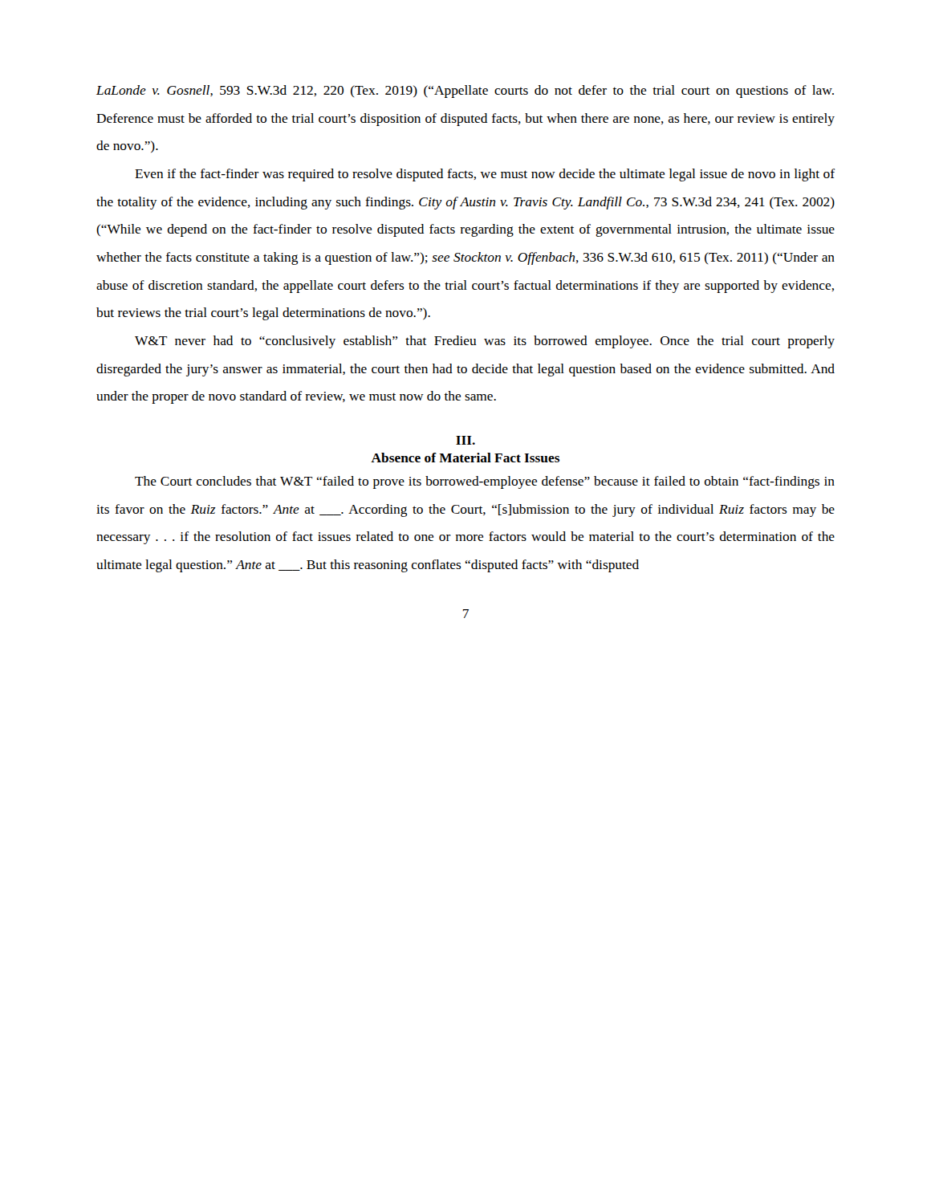LaLonde v. Gosnell, 593 S.W.3d 212, 220 (Tex. 2019) (“Appellate courts do not defer to the trial court on questions of law. Deference must be afforded to the trial court’s disposition of disputed facts, but when there are none, as here, our review is entirely de novo.”).
Even if the fact-finder was required to resolve disputed facts, we must now decide the ultimate legal issue de novo in light of the totality of the evidence, including any such findings. City of Austin v. Travis Cty. Landfill Co., 73 S.W.3d 234, 241 (Tex. 2002) (“While we depend on the fact-finder to resolve disputed facts regarding the extent of governmental intrusion, the ultimate issue whether the facts constitute a taking is a question of law.”); see Stockton v. Offenbach, 336 S.W.3d 610, 615 (Tex. 2011) (“Under an abuse of discretion standard, the appellate court defers to the trial court’s factual determinations if they are supported by evidence, but reviews the trial court’s legal determinations de novo.”).
W&T never had to “conclusively establish” that Fredieu was its borrowed employee. Once the trial court properly disregarded the jury’s answer as immaterial, the court then had to decide that legal question based on the evidence submitted. And under the proper de novo standard of review, we must now do the same.
III.
Absence of Material Fact Issues
The Court concludes that W&T “failed to prove its borrowed-employee defense” because it failed to obtain “fact-findings in its favor on the Ruiz factors.” Ante at ___. According to the Court, “[s]ubmission to the jury of individual Ruiz factors may be necessary . . . if the resolution of fact issues related to one or more factors would be material to the court’s determination of the ultimate legal question.” Ante at ___. But this reasoning conflates “disputed facts” with “disputed
7